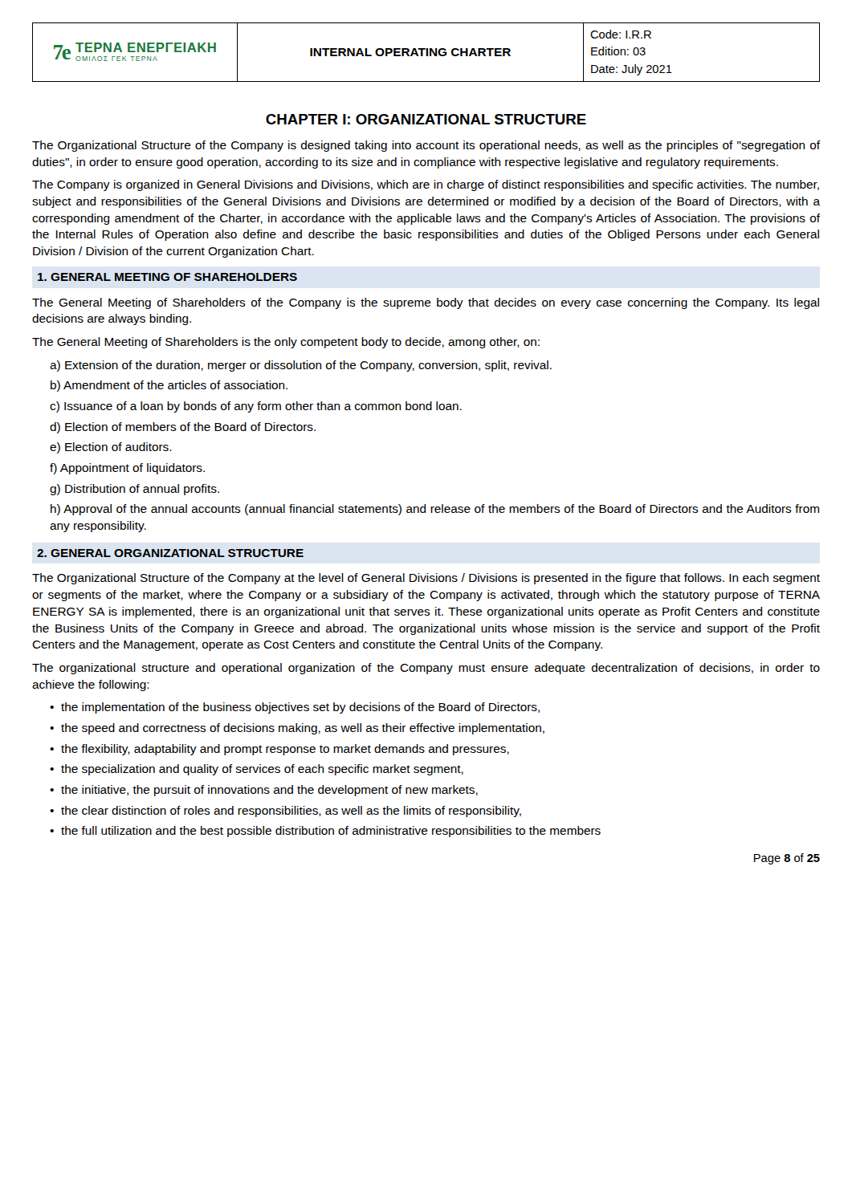| 7e ΤΕΡΝΑ ΕΝΕΡΓΕΙΑΚΗ ΟΜΙΛΟΣ ΓΕΚ ΤΕΡΝΑ | INTERNAL OPERATING CHARTER | Code: I.R.R Edition: 03 Date: July 2021 |
CHAPTER I: ORGANIZATIONAL STRUCTURE
The Organizational Structure of the Company is designed taking into account its operational needs, as well as the principles of "segregation of duties", in order to ensure good operation, according to its size and in compliance with respective legislative and regulatory requirements.
The Company is organized in General Divisions and Divisions, which are in charge of distinct responsibilities and specific activities. The number, subject and responsibilities of the General Divisions and Divisions are determined or modified by a decision of the Board of Directors, with a corresponding amendment of the Charter, in accordance with the applicable laws and the Company's Articles of Association. The provisions of the Internal Rules of Operation also define and describe the basic responsibilities and duties of the Obliged Persons under each General Division / Division of the current Organization Chart.
1. GENERAL MEETING OF SHAREHOLDERS
The General Meeting of Shareholders of the Company is the supreme body that decides on every case concerning the Company. Its legal decisions are always binding.
The General Meeting of Shareholders is the only competent body to decide, among other, on:
a) Extension of the duration, merger or dissolution of the Company, conversion, split, revival.
b) Amendment of the articles of association.
c) Issuance of a loan by bonds of any form other than a common bond loan.
d) Election of members of the Board of Directors.
e) Election of auditors.
f) Appointment of liquidators.
g) Distribution of annual profits.
h) Approval of the annual accounts (annual financial statements) and release of the members of the Board of Directors and the Auditors from any responsibility.
2. GENERAL ORGANIZATIONAL STRUCTURE
The Organizational Structure of the Company at the level of General Divisions / Divisions is presented in the figure that follows. In each segment or segments of the market, where the Company or a subsidiary of the Company is activated, through which the statutory purpose of TERNA ENERGY SA is implemented, there is an organizational unit that serves it. These organizational units operate as Profit Centers and constitute the Business Units of the Company in Greece and abroad. The organizational units whose mission is the service and support of the Profit Centers and the Management, operate as Cost Centers and constitute the Central Units of the Company.
The organizational structure and operational organization of the Company must ensure adequate decentralization of decisions, in order to achieve the following:
the implementation of the business objectives set by decisions of the Board of Directors,
the speed and correctness of decisions making, as well as their effective implementation,
the flexibility, adaptability and prompt response to market demands and pressures,
the specialization and quality of services of each specific market segment,
the initiative, the pursuit of innovations and the development of new markets,
the clear distinction of roles and responsibilities, as well as the limits of responsibility,
the full utilization and the best possible distribution of administrative responsibilities to the members
Page 8 of 25